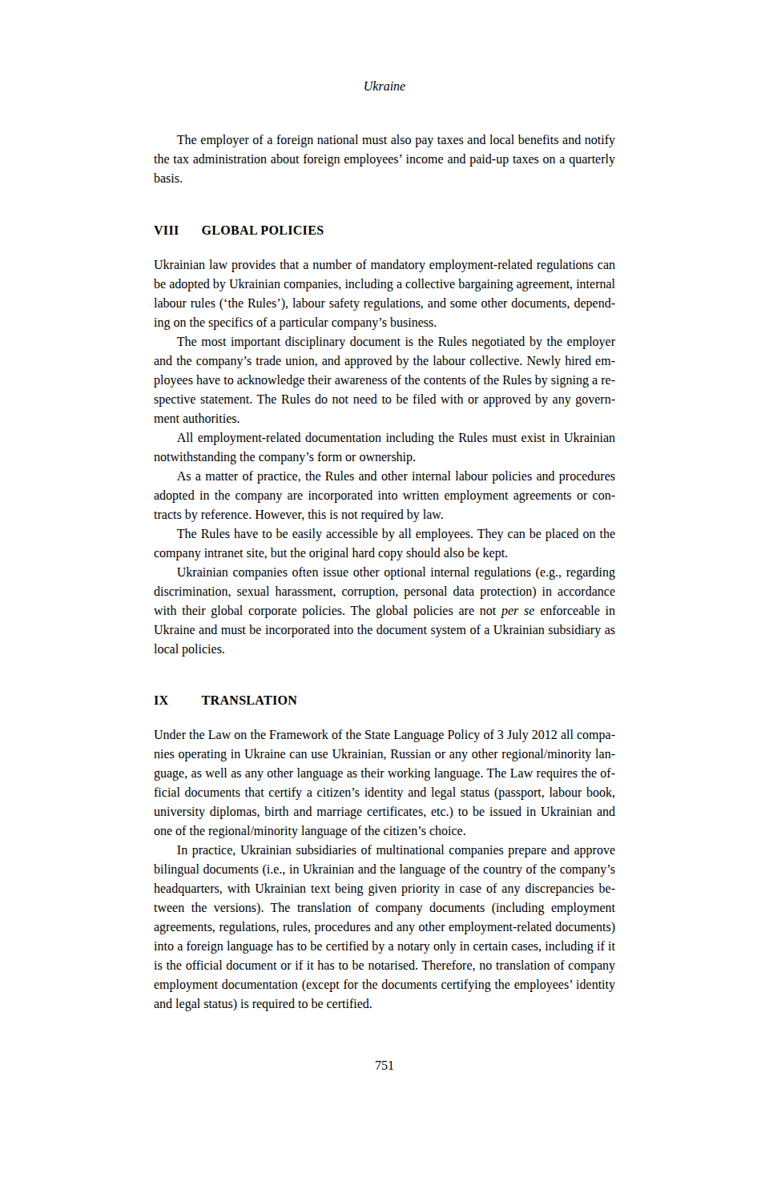Ukraine
The employer of a foreign national must also pay taxes and local benefits and notify the tax administration about foreign employees’ income and paid-up taxes on a quarterly basis.
VIIIGLOBAL POLICIES
Ukrainian law provides that a number of mandatory employment-related regulations can be adopted by Ukrainian companies, including a collective bargaining agreement, internal labour rules (‘the Rules’), labour safety regulations, and some other documents, depending on the specifics of a particular company’s business.
The most important disciplinary document is the Rules negotiated by the employer and the company’s trade union, and approved by the labour collective. Newly hired employees have to acknowledge their awareness of the contents of the Rules by signing a respective statement. The Rules do not need to be filed with or approved by any government authorities.
All employment-related documentation including the Rules must exist in Ukrainian notwithstanding the company’s form or ownership.
As a matter of practice, the Rules and other internal labour policies and procedures adopted in the company are incorporated into written employment agreements or contracts by reference. However, this is not required by law.
The Rules have to be easily accessible by all employees. They can be placed on the company intranet site, but the original hard copy should also be kept.
Ukrainian companies often issue other optional internal regulations (e.g., regarding discrimination, sexual harassment, corruption, personal data protection) in accordance with their global corporate policies. The global policies are not per se enforceable in Ukraine and must be incorporated into the document system of a Ukrainian subsidiary as local policies.
IXTRANSLATION
Under the Law on the Framework of the State Language Policy of 3 July 2012 all companies operating in Ukraine can use Ukrainian, Russian or any other regional/minority language, as well as any other language as their working language. The Law requires the official documents that certify a citizen’s identity and legal status (passport, labour book, university diplomas, birth and marriage certificates, etc.) to be issued in Ukrainian and one of the regional/minority language of the citizen’s choice.
In practice, Ukrainian subsidiaries of multinational companies prepare and approve bilingual documents (i.e., in Ukrainian and the language of the country of the company’s headquarters, with Ukrainian text being given priority in case of any discrepancies between the versions). The translation of company documents (including employment agreements, regulations, rules, procedures and any other employment-related documents) into a foreign language has to be certified by a notary only in certain cases, including if it is the official document or if it has to be notarised. Therefore, no translation of company employment documentation (except for the documents certifying the employees’ identity and legal status) is required to be certified.
751